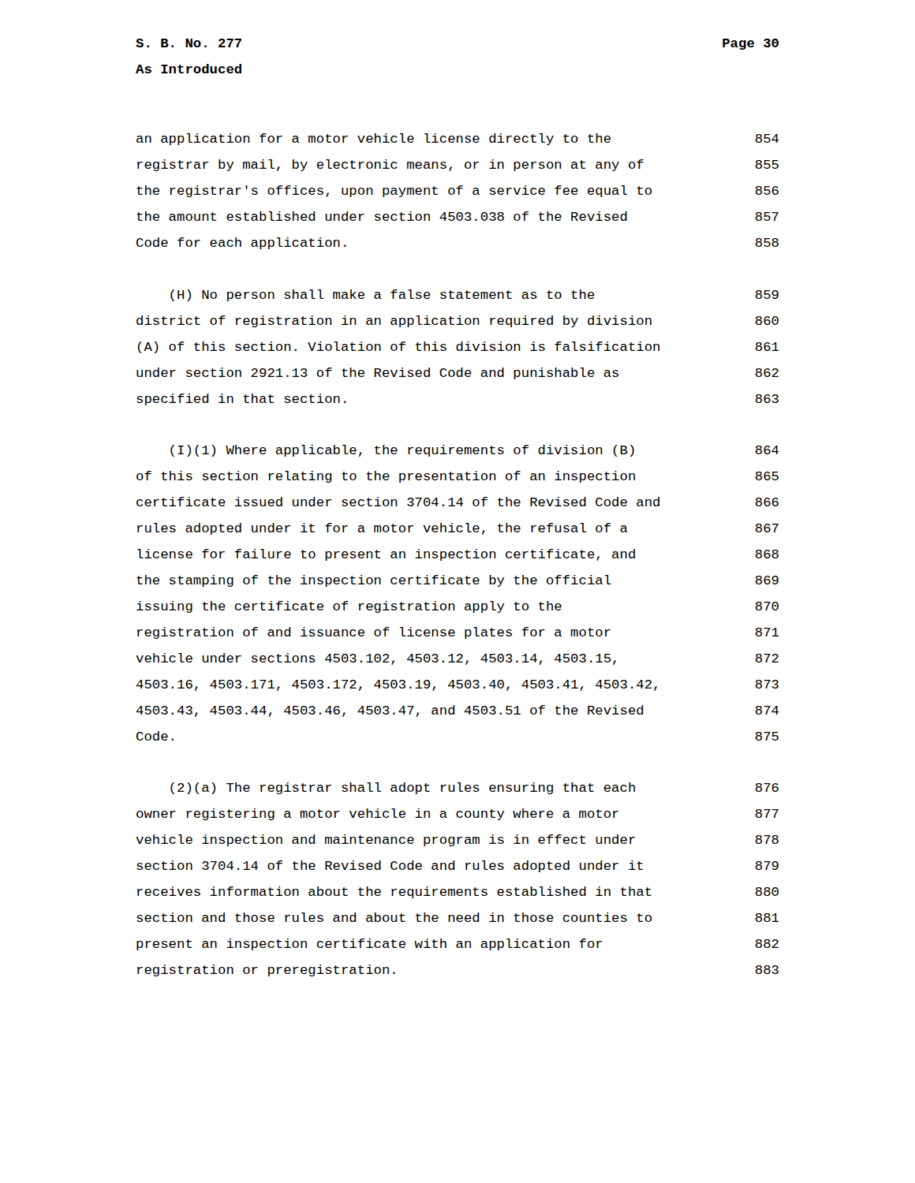S. B. No. 277 As Introduced
Page 30
an application for a motor vehicle license directly to the 854
registrar by mail, by electronic means, or in person at any of 855
the registrar's offices, upon payment of a service fee equal to 856
the amount established under section 4503.038 of the Revised 857
Code for each application. 858
(H) No person shall make a false statement as to the 859
district of registration in an application required by division 860
(A) of this section. Violation of this division is falsification 861
under section 2921.13 of the Revised Code and punishable as 862
specified in that section. 863
(I)(1) Where applicable, the requirements of division (B) 864
of this section relating to the presentation of an inspection 865
certificate issued under section 3704.14 of the Revised Code and 866
rules adopted under it for a motor vehicle, the refusal of a 867
license for failure to present an inspection certificate, and 868
the stamping of the inspection certificate by the official 869
issuing the certificate of registration apply to the 870
registration of and issuance of license plates for a motor 871
vehicle under sections 4503.102, 4503.12, 4503.14, 4503.15, 872
4503.16, 4503.171, 4503.172, 4503.19, 4503.40, 4503.41, 4503.42, 873
4503.43, 4503.44, 4503.46, 4503.47, and 4503.51 of the Revised 874
Code. 875
(2)(a) The registrar shall adopt rules ensuring that each 876
owner registering a motor vehicle in a county where a motor 877
vehicle inspection and maintenance program is in effect under 878
section 3704.14 of the Revised Code and rules adopted under it 879
receives information about the requirements established in that 880
section and those rules and about the need in those counties to 881
present an inspection certificate with an application for 882
registration or preregistration. 883